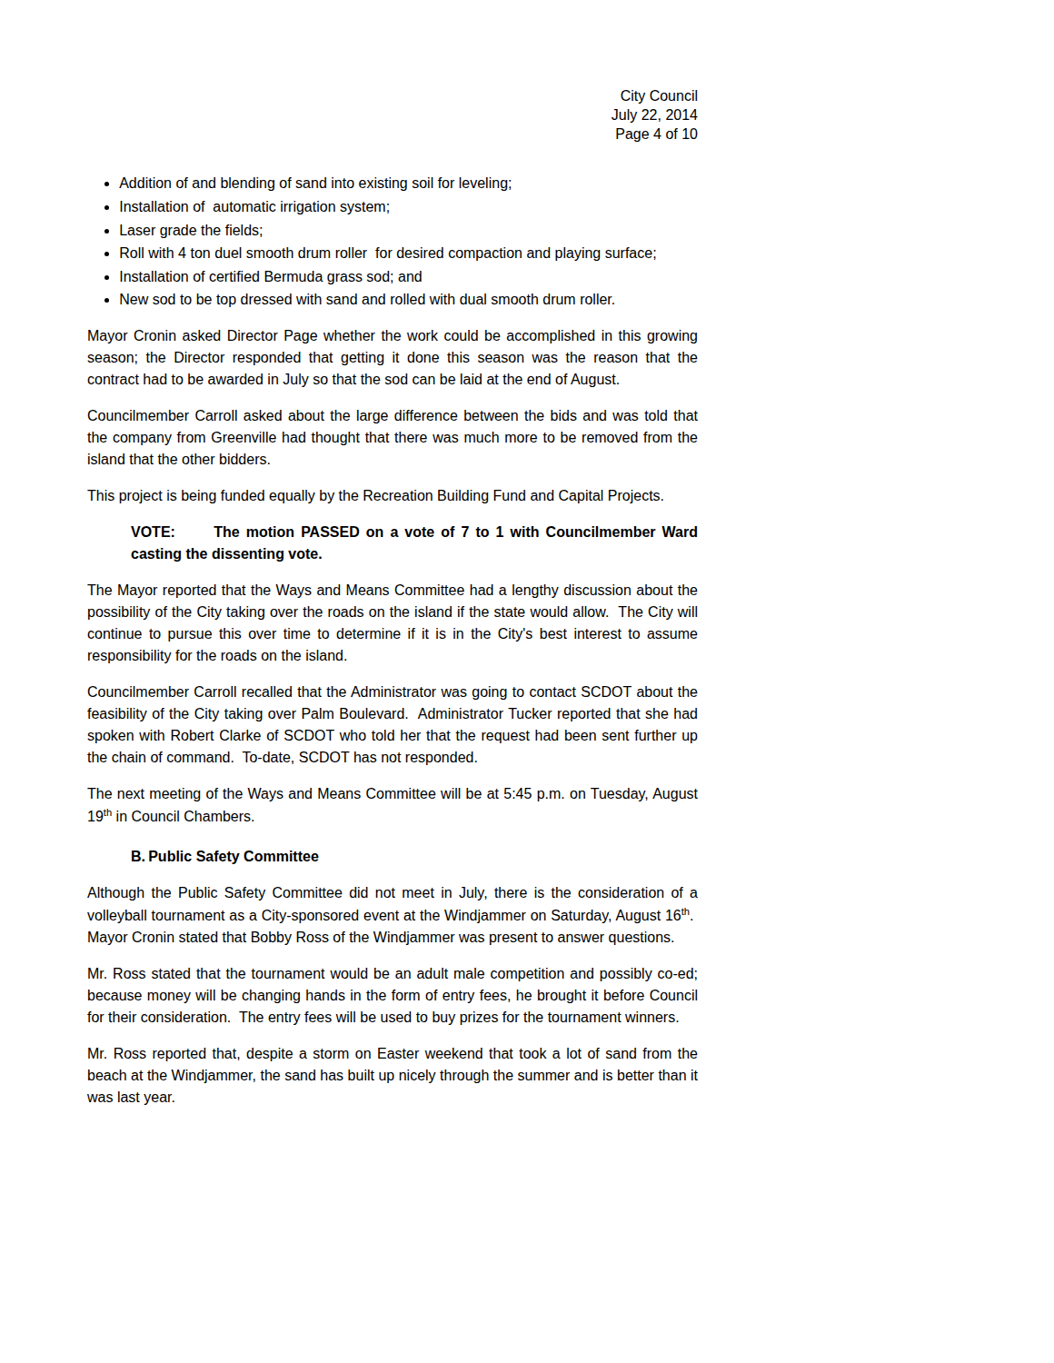City Council
July 22, 2014
Page 4 of 10
Addition of and blending of sand into existing soil for leveling;
Installation of automatic irrigation system;
Laser grade the fields;
Roll with 4 ton duel smooth drum roller for desired compaction and playing surface;
Installation of certified Bermuda grass sod; and
New sod to be top dressed with sand and rolled with dual smooth drum roller.
Mayor Cronin asked Director Page whether the work could be accomplished in this growing season; the Director responded that getting it done this season was the reason that the contract had to be awarded in July so that the sod can be laid at the end of August.
Councilmember Carroll asked about the large difference between the bids and was told that the company from Greenville had thought that there was much more to be removed from the island that the other bidders.
This project is being funded equally by the Recreation Building Fund and Capital Projects.
VOTE: The motion PASSED on a vote of 7 to 1 with Councilmember Ward casting the dissenting vote.
The Mayor reported that the Ways and Means Committee had a lengthy discussion about the possibility of the City taking over the roads on the island if the state would allow. The City will continue to pursue this over time to determine if it is in the City's best interest to assume responsibility for the roads on the island.
Councilmember Carroll recalled that the Administrator was going to contact SCDOT about the feasibility of the City taking over Palm Boulevard. Administrator Tucker reported that she had spoken with Robert Clarke of SCDOT who told her that the request had been sent further up the chain of command. To-date, SCDOT has not responded.
The next meeting of the Ways and Means Committee will be at 5:45 p.m. on Tuesday, August 19th in Council Chambers.
B. Public Safety Committee
Although the Public Safety Committee did not meet in July, there is the consideration of a volleyball tournament as a City-sponsored event at the Windjammer on Saturday, August 16th. Mayor Cronin stated that Bobby Ross of the Windjammer was present to answer questions.
Mr. Ross stated that the tournament would be an adult male competition and possibly co-ed; because money will be changing hands in the form of entry fees, he brought it before Council for their consideration. The entry fees will be used to buy prizes for the tournament winners.
Mr. Ross reported that, despite a storm on Easter weekend that took a lot of sand from the beach at the Windjammer, the sand has built up nicely through the summer and is better than it was last year.